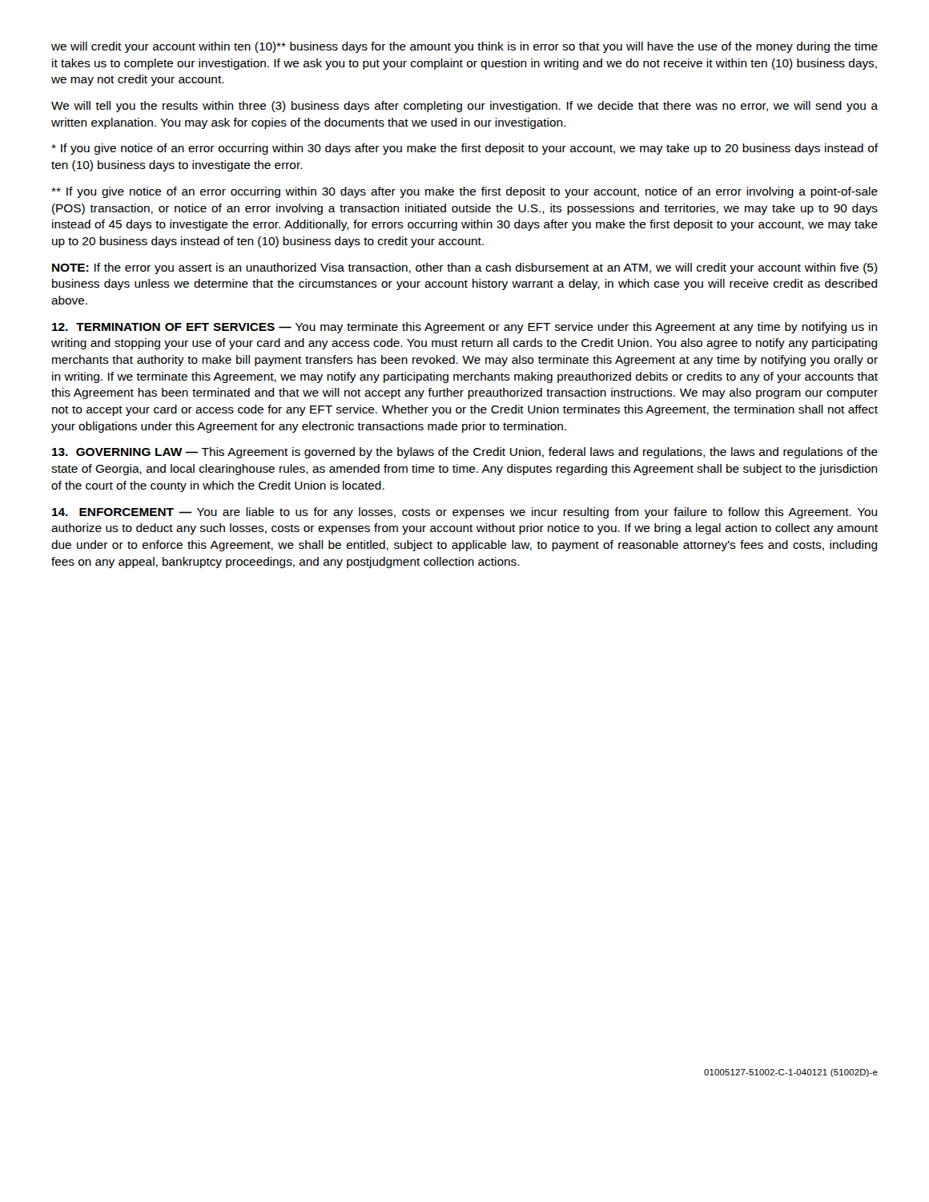we will credit your account within ten (10)** business days for the amount you think is in error so that you will have the use of the money during the time it takes us to complete our investigation. If we ask you to put your complaint or question in writing and we do not receive it within ten (10) business days, we may not credit your account.
We will tell you the results within three (3) business days after completing our investigation. If we decide that there was no error, we will send you a written explanation. You may ask for copies of the documents that we used in our investigation.
* If you give notice of an error occurring within 30 days after you make the first deposit to your account, we may take up to 20 business days instead of ten (10) business days to investigate the error.
** If you give notice of an error occurring within 30 days after you make the first deposit to your account, notice of an error involving a point-of-sale (POS) transaction, or notice of an error involving a transaction initiated outside the U.S., its possessions and territories, we may take up to 90 days instead of 45 days to investigate the error. Additionally, for errors occurring within 30 days after you make the first deposit to your account, we may take up to 20 business days instead of ten (10) business days to credit your account.
NOTE: If the error you assert is an unauthorized Visa transaction, other than a cash disbursement at an ATM, we will credit your account within five (5) business days unless we determine that the circumstances or your account history warrant a delay, in which case you will receive credit as described above.
12. TERMINATION OF EFT SERVICES — You may terminate this Agreement or any EFT service under this Agreement at any time by notifying us in writing and stopping your use of your card and any access code. You must return all cards to the Credit Union. You also agree to notify any participating merchants that authority to make bill payment transfers has been revoked. We may also terminate this Agreement at any time by notifying you orally or in writing. If we terminate this Agreement, we may notify any participating merchants making preauthorized debits or credits to any of your accounts that this Agreement has been terminated and that we will not accept any further preauthorized transaction instructions. We may also program our computer not to accept your card or access code for any EFT service. Whether you or the Credit Union terminates this Agreement, the termination shall not affect your obligations under this Agreement for any electronic transactions made prior to termination.
13. GOVERNING LAW — This Agreement is governed by the bylaws of the Credit Union, federal laws and regulations, the laws and regulations of the state of Georgia, and local clearinghouse rules, as amended from time to time. Any disputes regarding this Agreement shall be subject to the jurisdiction of the court of the county in which the Credit Union is located.
14. ENFORCEMENT — You are liable to us for any losses, costs or expenses we incur resulting from your failure to follow this Agreement. You authorize us to deduct any such losses, costs or expenses from your account without prior notice to you. If we bring a legal action to collect any amount due under or to enforce this Agreement, we shall be entitled, subject to applicable law, to payment of reasonable attorney's fees and costs, including fees on any appeal, bankruptcy proceedings, and any postjudgment collection actions.
01005127-51002-C-1-040121 (51002D)-e